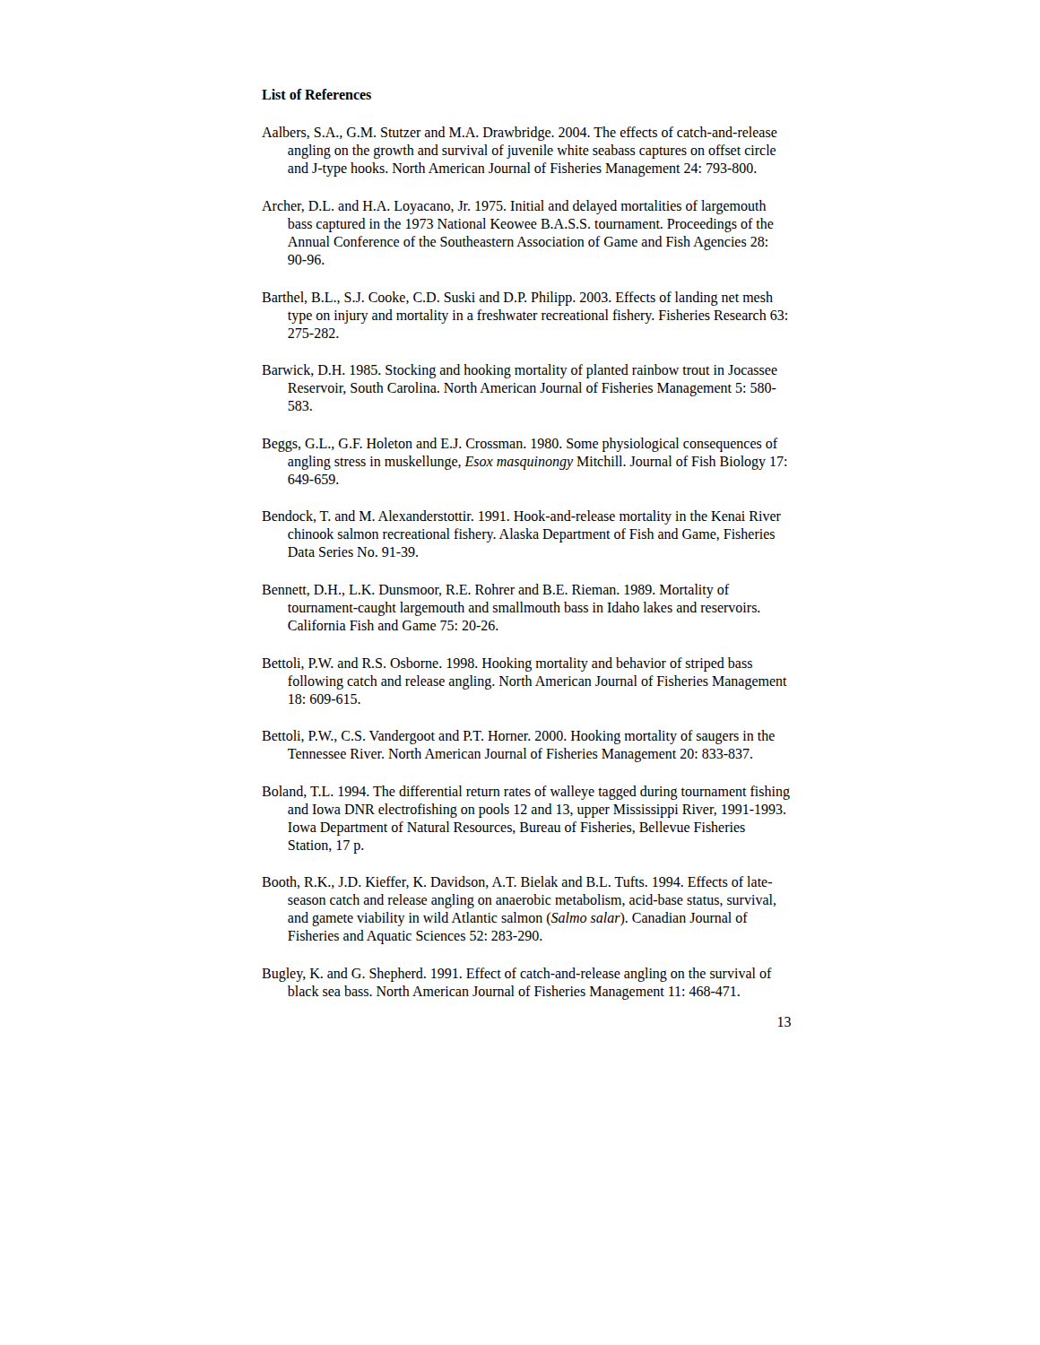List of References
Aalbers, S.A., G.M. Stutzer and M.A. Drawbridge. 2004. The effects of catch-and-release angling on the growth and survival of juvenile white seabass captures on offset circle and J-type hooks. North American Journal of Fisheries Management 24: 793-800.
Archer, D.L. and H.A. Loyacano, Jr. 1975. Initial and delayed mortalities of largemouth bass captured in the 1973 National Keowee B.A.S.S. tournament. Proceedings of the Annual Conference of the Southeastern Association of Game and Fish Agencies 28: 90-96.
Barthel, B.L., S.J. Cooke, C.D. Suski and D.P. Philipp. 2003. Effects of landing net mesh type on injury and mortality in a freshwater recreational fishery. Fisheries Research 63: 275-282.
Barwick, D.H. 1985. Stocking and hooking mortality of planted rainbow trout in Jocassee Reservoir, South Carolina. North American Journal of Fisheries Management 5: 580-583.
Beggs, G.L., G.F. Holeton and E.J. Crossman. 1980. Some physiological consequences of angling stress in muskellunge, Esox masquinongy Mitchill. Journal of Fish Biology 17: 649-659.
Bendock, T. and M. Alexanderstottir. 1991. Hook-and-release mortality in the Kenai River chinook salmon recreational fishery. Alaska Department of Fish and Game, Fisheries Data Series No. 91-39.
Bennett, D.H., L.K. Dunsmoor, R.E. Rohrer and B.E. Rieman. 1989. Mortality of tournament-caught largemouth and smallmouth bass in Idaho lakes and reservoirs. California Fish and Game 75: 20-26.
Bettoli, P.W. and R.S. Osborne. 1998. Hooking mortality and behavior of striped bass following catch and release angling. North American Journal of Fisheries Management 18: 609-615.
Bettoli, P.W., C.S. Vandergoot and P.T. Horner. 2000. Hooking mortality of saugers in the Tennessee River. North American Journal of Fisheries Management 20: 833-837.
Boland, T.L. 1994. The differential return rates of walleye tagged during tournament fishing and Iowa DNR electrofishing on pools 12 and 13, upper Mississippi River, 1991-1993. Iowa Department of Natural Resources, Bureau of Fisheries, Bellevue Fisheries Station, 17 p.
Booth, R.K., J.D. Kieffer, K. Davidson, A.T. Bielak and B.L. Tufts. 1994. Effects of late-season catch and release angling on anaerobic metabolism, acid-base status, survival, and gamete viability in wild Atlantic salmon (Salmo salar). Canadian Journal of Fisheries and Aquatic Sciences 52: 283-290.
Bugley, K. and G. Shepherd. 1991. Effect of catch-and-release angling on the survival of black sea bass. North American Journal of Fisheries Management 11: 468-471.
13